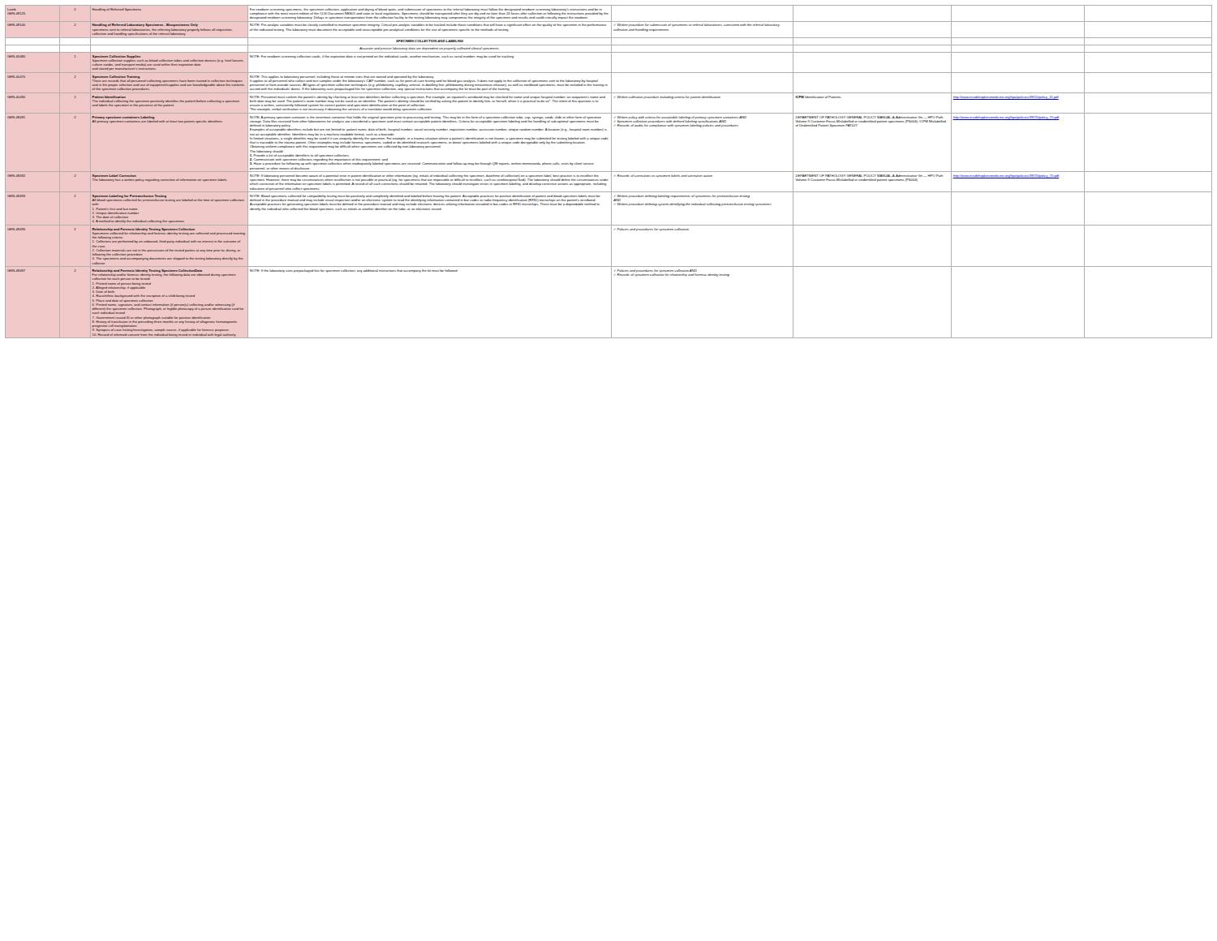| Lamb GEN-48125 | 2 | Handling of Referred Specimens | For newborn screening specimens, the specimen collection, application and drying of blood spots, and submission of specimens to the referral laboratory must follow the designated newborn screening laboratory's instructions and be in compliance with the most recent edition of the CLSI Document NBS01 and state or local regulations. Specimens should be transported after they are dry and no later than 24 hours after collection or following the instructions provided by the designated newborn screening laboratory. Delays in specimen transportation from the collection facility to the testing laboratory may compromise the integrity of the specimen and results and could critically impact the newborn. | | | | |
| GEN-48140 | 2 | Handling of Referred Laboratory Specimens - Biospecimens Only specimens sent to referral laboratories, the referring laboratory properly follows all requisition, collection and handling specifications of the referral laboratory. | NOTE: Pre-analytic variables must be closely controlled to maintain specimen integrity. Critical pre-analytic variables to be tracked include those conditions that will have a significant effect on the quality of the specimen in the performance of the indicated testing. The laboratory must document the acceptable and unacceptable pre-analytical conditions for the use of specimens specific to the methods of testing. | ✓ Written procedure for submission of specimens to referral laboratories, consistent with the referral laboratory collection and handling requirements | | | |
| | | | SPECIMEN COLLECTION AND LABELING | | | | |
| | | | Accurate and precise laboratory data are dependent on properly collected clinical specimens. | | | | |
| GEN-40480 | 1 | Specimen Collection Supplies Specimen collection supplies such as blood collection tubes and collection devices (e.g. heel lancets, culture swabs, and transport media) are used within their expiration date and stored per manufacturer's instructions. | NOTE: For newborn screening collection cards, if the expiration date is not printed on the individual cards, another mechanism, such as serial number, may be used for tracking. | | | | |
| GEN-40470 | 2 | Specimen Collection Training There are records that all personnel collecting specimens have been trained in collection techniques and in the proper selection and use of equipment/supplies and are knowledgeable about the contents of the specimen collection procedures. | NOTE: This applies to laboratory personnel, including those at remote sites that are owned and operated by the laboratory. It applies to all personnel who collect and test samples under the laboratory's CAP number, such as for point-of-care testing and for blood gas analysis. It does not apply to the collection of specimens sent to the laboratory by hospital personnel or from outside sources. All types of specimen collection techniques (e.g. phlebotomy, capillary, arterial, in-dwelling line, phlebotomy during intravenous infusion), as well as nonblood specimens, must be included in the training in accord with the individuals' duties. If the laboratory uses prepackaged kits for specimen collection, any special instructions that accompany the kit must be part of the training. | | | | |
| GEN-40490 | 2 | Patient Identification The individual collecting the specimen positively identifies the patient before collecting a specimen and labels the specimen in the presence of the patient. | NOTE: Personnel must confirm the patient's identity by checking at least two identifiers before collecting a specimen. For example, an inpatient's wristband may be checked for name and unique hospital number; an outpatient's name and birth date may be used. The patient's room number may not be used as an identifier. The patient's identity should be verified by asking the patient to identify him- or herself, when it is practical to do so*. The intent of this question is to ensure a written, consistently followed system for correct patient and specimen identification at the point of collection. *For example, verbal verification is not necessary if obtaining the services of a translator would delay specimen collection. | ✓ Written collection procedure including criteria for patient identification | ICPM Identification of Patients. | http://www.insidehopkinsmedicine.org/hpo/policies/39/11/policy_11.pdf | |
| GEN-48491 | 2 | Primary specimen containers Labeling All primary specimen containers are labeled with at least two patient-specific identifiers. | NOTE: A primary specimen container is the innermost container that holds the original specimen prior to processing and testing. This may be in the form of a specimen collection tube, cup, syringe, swab, slide or other form of specimen storage. Data files received from other laboratories for analysis are considered a specimen and must contain acceptable patient identifiers. Criteria for acceptable specimen labeling and the handling of sub-optimal specimens must be defined in laboratory policy. Examples of acceptable identifiers include but are not limited to: patient name, date of birth, hospital number, social security number, requisition number, accession number, unique random number. A location (e.g., hospital room number) is not an acceptable identifier. Identifiers may be in a machine-readable format, such as a barcode. In limited situations, a single identifier may be used if it can uniquely identify the specimen. For example, in a trauma situation where a patient's identification is not known, a specimen may be submitted for testing labeled with a unique code that is traceable to the trauma patient. Other examples may include forensic specimens, coded or de-identified research specimens, or donor specimens labeled with a unique code decryptable only by the submitting location. Obtaining uniform compliance with this requirement may be difficult when specimens are collected by non-laboratory personnel. The laboratory should: 1. Provide a list of acceptable identifiers to all specimen collectors; 2. Communicate with specimen collectors regarding the importance of this requirement; and 3. Have a procedure for following up with specimen collectors when inadequately labeled specimens are received. Communication and follow-up may be through QM reports, written memoranda, phone calls, visits by client service personnel, or other means of disclosure. | ✓ Written policy with criteria for acceptable labeling of primary specimen containers AND ✓ Specimen collection procedures with defined labeling specifications AND ✓ Records of audits for compliance with specimen labeling policies and procedures | DEPARTMENT OF PATHOLOGY GENERAL POLICY MANUAL-A-Administrative Gn — HPO Path Volume II Customer Focus-Mislabelled or unidentified patient specimens (PS004); ICPM Mislabelled of Unidentified Patient Specimen PAT027 | http://www.insidehopkinsmedicine.org/hpo/policies/39/70/policy_70.pdf | |
| GEN-48492 | 2 | Specimen Label Correction The laboratory has a written policy regarding correction of information on specimen labels. | NOTE: If laboratory personnel become aware of a potential error in patient identification or other information (eg, initials of individual collecting the specimen, date/time of collection) on a specimen label, best practice is to recollect the specimen. However, there may be circumstances when recollection is not possible or practical (eg, for specimens that are impossible or difficult to recollect, such as cerebrospinal fluid). The laboratory should define the circumstances under which correction of the information on specimen labels is permitted. A record of all such corrections should be retained. The laboratory should investigate errors in specimen labeling, and develop corrective actions as appropriate, including education of personnel who collect specimens. | ✓ Records of corrections to specimen labels and corrective action | DEPARTMENT OF PATHOLOGY GENERAL POLICY MANUAL-A-Administrative Gn — HPO Path Volume II Customer Focus-Mislabelled or unidentified patient specimens (PS004) | http://www.insidehopkinsmedicine.org/hpo/policies/39/70/policy_70.pdf | |
| GEN-48493 | 2 | Specimen Labeling for Pretransfusion Testing All blood specimens collected for pretransfusion testing are labeled at the time of specimen collection with: 1. Patient's first and last name 2. Unique identification number 3. The date of collection 4. A method to identify the individual collecting the specimens | NOTE: Blood specimens collected for compatibility testing must be positively and completely identified and labeled before leaving the patient. Acceptable practices for positive identification of patient and blood specimen labels must be defined in the procedure manual and may include visual inspection and/or an electronic system to read the identifying information contained in bar codes or radio-frequency identification (RFID) microchips on the patient's wristband. Acceptable practices for generating specimen labels must be defined in the procedure manual and may include electronic devices utilizing information encoded in bar codes or RFID microchips. There must be a dependable method to identify the individual who collected the blood specimen, such as initials or another identifier on the tube, or an electronic record. | ✓ Written procedure defining labeling requirements of specimens for pretransfusion testing AND ✓ Written procedure defining system identifying the individual collecting pretransfusion testing specimens | | | |
| GEN-48495 | 2 | Relationship and Forensic Identity Testing Specimen Collection Specimens collected for relationship and forensic identity testing are collected and processed meeting the following criteria: 1. Collectors are performed by an unbiased, third party individual with no interest in the outcome of the case. 2. Collection materials are not in the possession of the tested parties at any time prior to, during, or following the collection procedure 3. The specimens and accompanying documents are shipped to the testing laboratory directly by the collector | | ✓ Policies and procedures for specimen collection | | | |
| GEN-48497 | 2 | Relationship and Forensic Identity Testing Specimen CollectionData For relationship and/or forensic identity testing, the following data are obtained during specimen collection for each person to be tested: 1. Printed name of person being tested 2. Alleged relationship, if applicable 3. Date of birth 4. Race/ethnic background with the exception of a child being tested 5. Place and date of specimen collection 6. Printed name, signature, and contact information (if person(s) collecting and/or witnessing (if different) the specimen collection. Photograph, or legible photocopy of a picture identification card for each individual tested 7. Government issued ID or other photograph suitable for positive identification 8. History of transfusion in the preceding three months or any history of allogeneic hematopoietic progenitor cell transplantation 9. Synopsis of case history/investigation, sample source, if applicable for forensic purposes 10. Record of informed consent from the individual being tested or individual with legal authority | NOTE: If the laboratory uses prepackaged kits for specimen collection, any additional instructions that accompany the kit must be followed | ✓ Policies and procedures for specimen collection AND ✓ Records of specimen collection for relationship and forensic identity testing | | | |